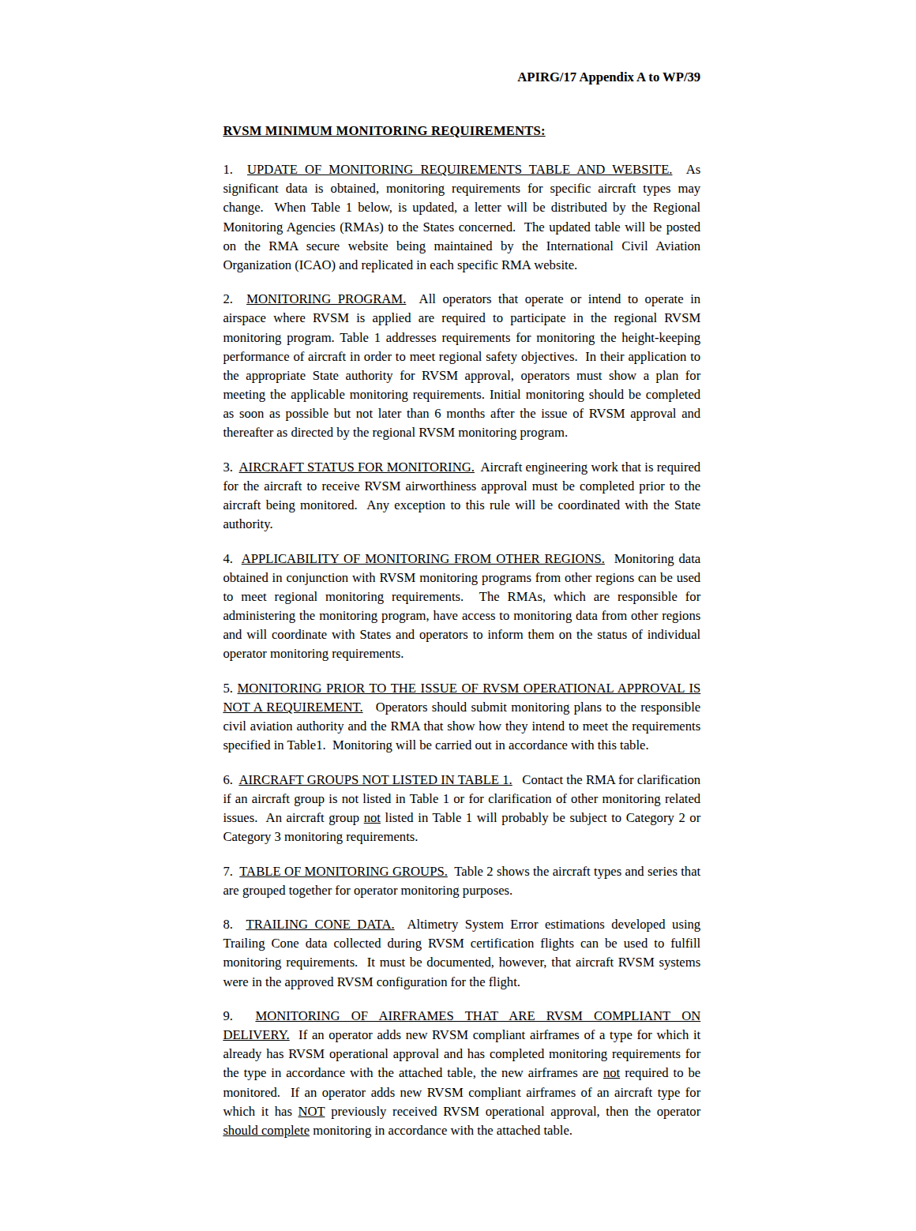APIRG/17 Appendix A to WP/39
RVSM MINIMUM MONITORING REQUIREMENTS:
1. UPDATE OF MONITORING REQUIREMENTS TABLE AND WEBSITE. As significant data is obtained, monitoring requirements for specific aircraft types may change. When Table 1 below, is updated, a letter will be distributed by the Regional Monitoring Agencies (RMAs) to the States concerned. The updated table will be posted on the RMA secure website being maintained by the International Civil Aviation Organization (ICAO) and replicated in each specific RMA website.
2. MONITORING PROGRAM. All operators that operate or intend to operate in airspace where RVSM is applied are required to participate in the regional RVSM monitoring program. Table 1 addresses requirements for monitoring the height-keeping performance of aircraft in order to meet regional safety objectives. In their application to the appropriate State authority for RVSM approval, operators must show a plan for meeting the applicable monitoring requirements. Initial monitoring should be completed as soon as possible but not later than 6 months after the issue of RVSM approval and thereafter as directed by the regional RVSM monitoring program.
3. AIRCRAFT STATUS FOR MONITORING. Aircraft engineering work that is required for the aircraft to receive RVSM airworthiness approval must be completed prior to the aircraft being monitored. Any exception to this rule will be coordinated with the State authority.
4. APPLICABILITY OF MONITORING FROM OTHER REGIONS. Monitoring data obtained in conjunction with RVSM monitoring programs from other regions can be used to meet regional monitoring requirements. The RMAs, which are responsible for administering the monitoring program, have access to monitoring data from other regions and will coordinate with States and operators to inform them on the status of individual operator monitoring requirements.
5. MONITORING PRIOR TO THE ISSUE OF RVSM OPERATIONAL APPROVAL IS NOT A REQUIREMENT. Operators should submit monitoring plans to the responsible civil aviation authority and the RMA that show how they intend to meet the requirements specified in Table1. Monitoring will be carried out in accordance with this table.
6. AIRCRAFT GROUPS NOT LISTED IN TABLE 1. Contact the RMA for clarification if an aircraft group is not listed in Table 1 or for clarification of other monitoring related issues. An aircraft group not listed in Table 1 will probably be subject to Category 2 or Category 3 monitoring requirements.
7. TABLE OF MONITORING GROUPS. Table 2 shows the aircraft types and series that are grouped together for operator monitoring purposes.
8. TRAILING CONE DATA. Altimetry System Error estimations developed using Trailing Cone data collected during RVSM certification flights can be used to fulfill monitoring requirements. It must be documented, however, that aircraft RVSM systems were in the approved RVSM configuration for the flight.
9. MONITORING OF AIRFRAMES THAT ARE RVSM COMPLIANT ON DELIVERY. If an operator adds new RVSM compliant airframes of a type for which it already has RVSM operational approval and has completed monitoring requirements for the type in accordance with the attached table, the new airframes are not required to be monitored. If an operator adds new RVSM compliant airframes of an aircraft type for which it has NOT previously received RVSM operational approval, then the operator should complete monitoring in accordance with the attached table.